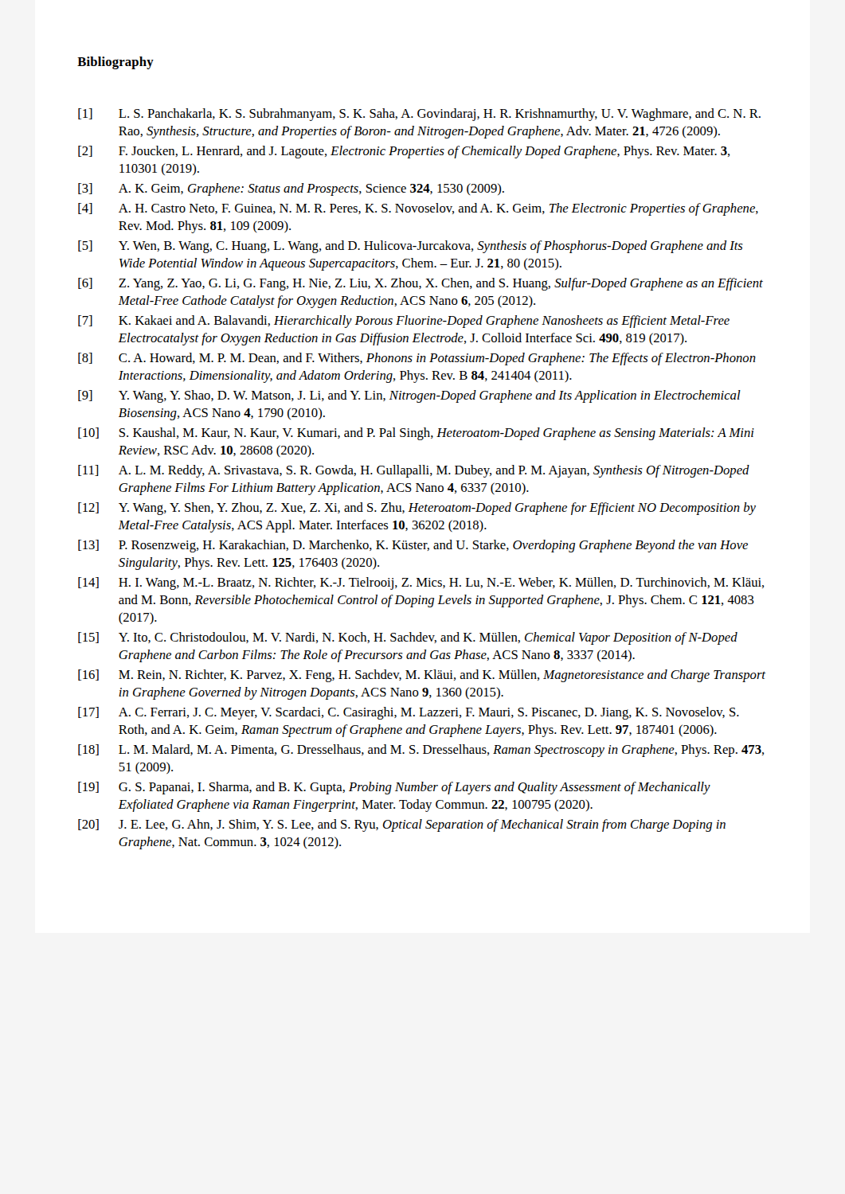Bibliography
[1] L. S. Panchakarla, K. S. Subrahmanyam, S. K. Saha, A. Govindaraj, H. R. Krishnamurthy, U. V. Waghmare, and C. N. R. Rao, Synthesis, Structure, and Properties of Boron- and Nitrogen-Doped Graphene, Adv. Mater. 21, 4726 (2009).
[2] F. Joucken, L. Henrard, and J. Lagoute, Electronic Properties of Chemically Doped Graphene, Phys. Rev. Mater. 3, 110301 (2019).
[3] A. K. Geim, Graphene: Status and Prospects, Science 324, 1530 (2009).
[4] A. H. Castro Neto, F. Guinea, N. M. R. Peres, K. S. Novoselov, and A. K. Geim, The Electronic Properties of Graphene, Rev. Mod. Phys. 81, 109 (2009).
[5] Y. Wen, B. Wang, C. Huang, L. Wang, and D. Hulicova-Jurcakova, Synthesis of Phosphorus-Doped Graphene and Its Wide Potential Window in Aqueous Supercapacitors, Chem. – Eur. J. 21, 80 (2015).
[6] Z. Yang, Z. Yao, G. Li, G. Fang, H. Nie, Z. Liu, X. Zhou, X. Chen, and S. Huang, Sulfur-Doped Graphene as an Efficient Metal-Free Cathode Catalyst for Oxygen Reduction, ACS Nano 6, 205 (2012).
[7] K. Kakaei and A. Balavandi, Hierarchically Porous Fluorine-Doped Graphene Nanosheets as Efficient Metal-Free Electrocatalyst for Oxygen Reduction in Gas Diffusion Electrode, J. Colloid Interface Sci. 490, 819 (2017).
[8] C. A. Howard, M. P. M. Dean, and F. Withers, Phonons in Potassium-Doped Graphene: The Effects of Electron-Phonon Interactions, Dimensionality, and Adatom Ordering, Phys. Rev. B 84, 241404 (2011).
[9] Y. Wang, Y. Shao, D. W. Matson, J. Li, and Y. Lin, Nitrogen-Doped Graphene and Its Application in Electrochemical Biosensing, ACS Nano 4, 1790 (2010).
[10] S. Kaushal, M. Kaur, N. Kaur, V. Kumari, and P. Pal Singh, Heteroatom-Doped Graphene as Sensing Materials: A Mini Review, RSC Adv. 10, 28608 (2020).
[11] A. L. M. Reddy, A. Srivastava, S. R. Gowda, H. Gullapalli, M. Dubey, and P. M. Ajayan, Synthesis Of Nitrogen-Doped Graphene Films For Lithium Battery Application, ACS Nano 4, 6337 (2010).
[12] Y. Wang, Y. Shen, Y. Zhou, Z. Xue, Z. Xi, and S. Zhu, Heteroatom-Doped Graphene for Efficient NO Decomposition by Metal-Free Catalysis, ACS Appl. Mater. Interfaces 10, 36202 (2018).
[13] P. Rosenzweig, H. Karakachian, D. Marchenko, K. Küster, and U. Starke, Overdoping Graphene Beyond the van Hove Singularity, Phys. Rev. Lett. 125, 176403 (2020).
[14] H. I. Wang, M.-L. Braatz, N. Richter, K.-J. Tielrooij, Z. Mics, H. Lu, N.-E. Weber, K. Müllen, D. Turchinovich, M. Kläui, and M. Bonn, Reversible Photochemical Control of Doping Levels in Supported Graphene, J. Phys. Chem. C 121, 4083 (2017).
[15] Y. Ito, C. Christodoulou, M. V. Nardi, N. Koch, H. Sachdev, and K. Müllen, Chemical Vapor Deposition of N-Doped Graphene and Carbon Films: The Role of Precursors and Gas Phase, ACS Nano 8, 3337 (2014).
[16] M. Rein, N. Richter, K. Parvez, X. Feng, H. Sachdev, M. Kläui, and K. Müllen, Magnetoresistance and Charge Transport in Graphene Governed by Nitrogen Dopants, ACS Nano 9, 1360 (2015).
[17] A. C. Ferrari, J. C. Meyer, V. Scardaci, C. Casiraghi, M. Lazzeri, F. Mauri, S. Piscanec, D. Jiang, K. S. Novoselov, S. Roth, and A. K. Geim, Raman Spectrum of Graphene and Graphene Layers, Phys. Rev. Lett. 97, 187401 (2006).
[18] L. M. Malard, M. A. Pimenta, G. Dresselhaus, and M. S. Dresselhaus, Raman Spectroscopy in Graphene, Phys. Rep. 473, 51 (2009).
[19] G. S. Papanai, I. Sharma, and B. K. Gupta, Probing Number of Layers and Quality Assessment of Mechanically Exfoliated Graphene via Raman Fingerprint, Mater. Today Commun. 22, 100795 (2020).
[20] J. E. Lee, G. Ahn, J. Shim, Y. S. Lee, and S. Ryu, Optical Separation of Mechanical Strain from Charge Doping in Graphene, Nat. Commun. 3, 1024 (2012).